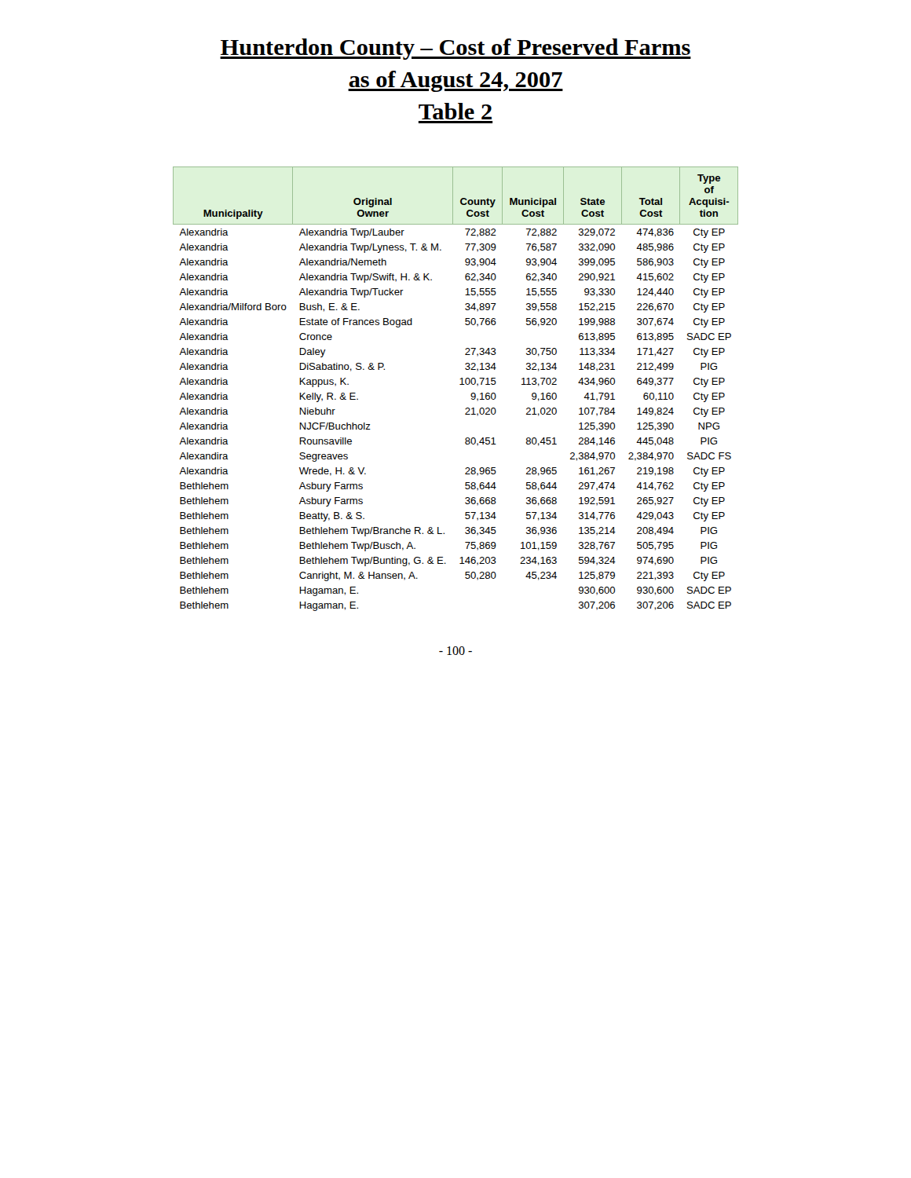Hunterdon County – Cost of Preserved Farms
as of August 24, 2007
Table 2
| Municipality | Original Owner | County Cost | Municipal Cost | State Cost | Total Cost | Type of Acquisi- tion |
| --- | --- | --- | --- | --- | --- | --- |
| Alexandria | Alexandria Twp/Lauber | 72,882 | 72,882 | 329,072 | 474,836 | Cty EP |
| Alexandria | Alexandria Twp/Lyness, T. & M. | 77,309 | 76,587 | 332,090 | 485,986 | Cty EP |
| Alexandria | Alexandria/Nemeth | 93,904 | 93,904 | 399,095 | 586,903 | Cty EP |
| Alexandria | Alexandria Twp/Swift, H. & K. | 62,340 | 62,340 | 290,921 | 415,602 | Cty EP |
| Alexandria | Alexandria Twp/Tucker | 15,555 | 15,555 | 93,330 | 124,440 | Cty EP |
| Alexandria/Milford Boro | Bush, E. & E. | 34,897 | 39,558 | 152,215 | 226,670 | Cty EP |
| Alexandria | Estate of Frances Bogad | 50,766 | 56,920 | 199,988 | 307,674 | Cty EP |
| Alexandria | Cronce | | | 613,895 | 613,895 | SADC EP |
| Alexandria | Daley | 27,343 | 30,750 | 113,334 | 171,427 | Cty EP |
| Alexandria | DiSabatino, S. & P. | 32,134 | 32,134 | 148,231 | 212,499 | PIG |
| Alexandria | Kappus, K. | 100,715 | 113,702 | 434,960 | 649,377 | Cty EP |
| Alexandria | Kelly, R. & E. | 9,160 | 9,160 | 41,791 | 60,110 | Cty EP |
| Alexandria | Niebuhr | 21,020 | 21,020 | 107,784 | 149,824 | Cty EP |
| Alexandria | NJCF/Buchholz | | | 125,390 | 125,390 | NPG |
| Alexandria | Rounsaville | 80,451 | 80,451 | 284,146 | 445,048 | PIG |
| Alexandira | Segreaves | | | 2,384,970 | 2,384,970 | SADC FS |
| Alexandria | Wrede, H. & V. | 28,965 | 28,965 | 161,267 | 219,198 | Cty EP |
| Bethlehem | Asbury Farms | 58,644 | 58,644 | 297,474 | 414,762 | Cty EP |
| Bethlehem | Asbury Farms | 36,668 | 36,668 | 192,591 | 265,927 | Cty EP |
| Bethlehem | Beatty, B. & S. | 57,134 | 57,134 | 314,776 | 429,043 | Cty EP |
| Bethlehem | Bethlehem Twp/Branche R. & L. | 36,345 | 36,936 | 135,214 | 208,494 | PIG |
| Bethlehem | Bethlehem Twp/Busch, A. | 75,869 | 101,159 | 328,767 | 505,795 | PIG |
| Bethlehem | Bethlehem Twp/Bunting, G. & E. | 146,203 | 234,163 | 594,324 | 974,690 | PIG |
| Bethlehem | Canright, M. & Hansen, A. | 50,280 | 45,234 | 125,879 | 221,393 | Cty EP |
| Bethlehem | Hagaman, E. | | | 930,600 | 930,600 | SADC EP |
| Bethlehem | Hagaman, E. | | | 307,206 | 307,206 | SADC EP |
- 100 -